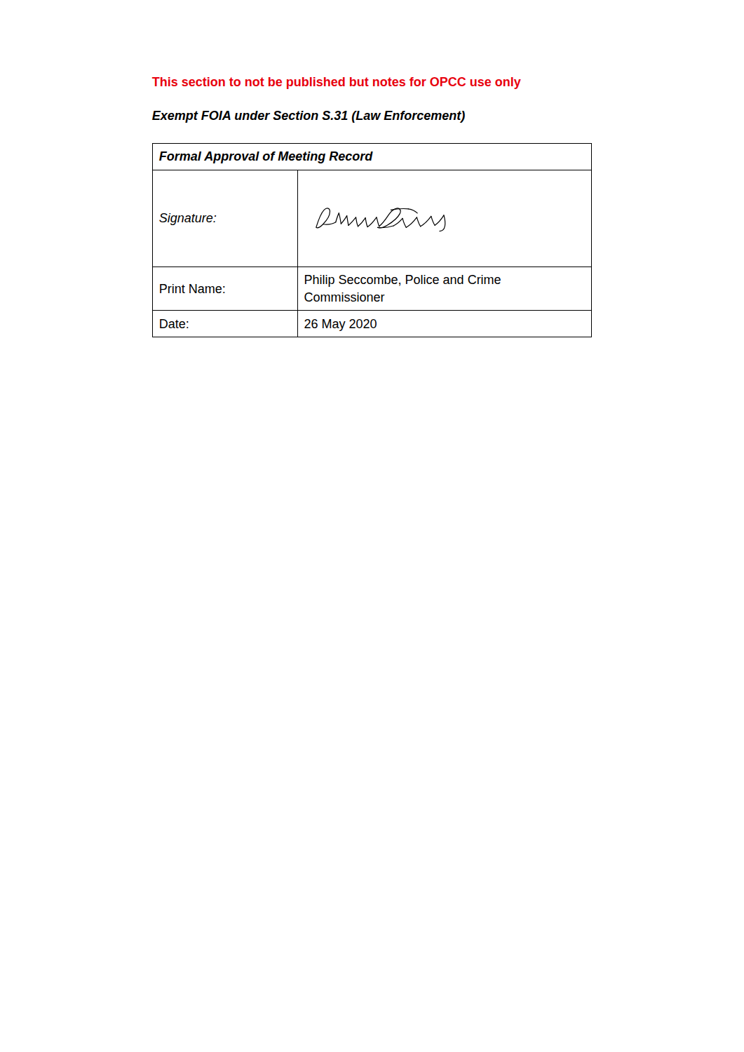This section to not be published but notes for OPCC use only
Exempt FOIA under Section S.31 (Law Enforcement)
| Formal Approval of Meeting Record |
| --- |
| Signature: | |
| Print Name: | Philip Seccombe, Police and Crime Commissioner |
| Date: | 26 May 2020 |